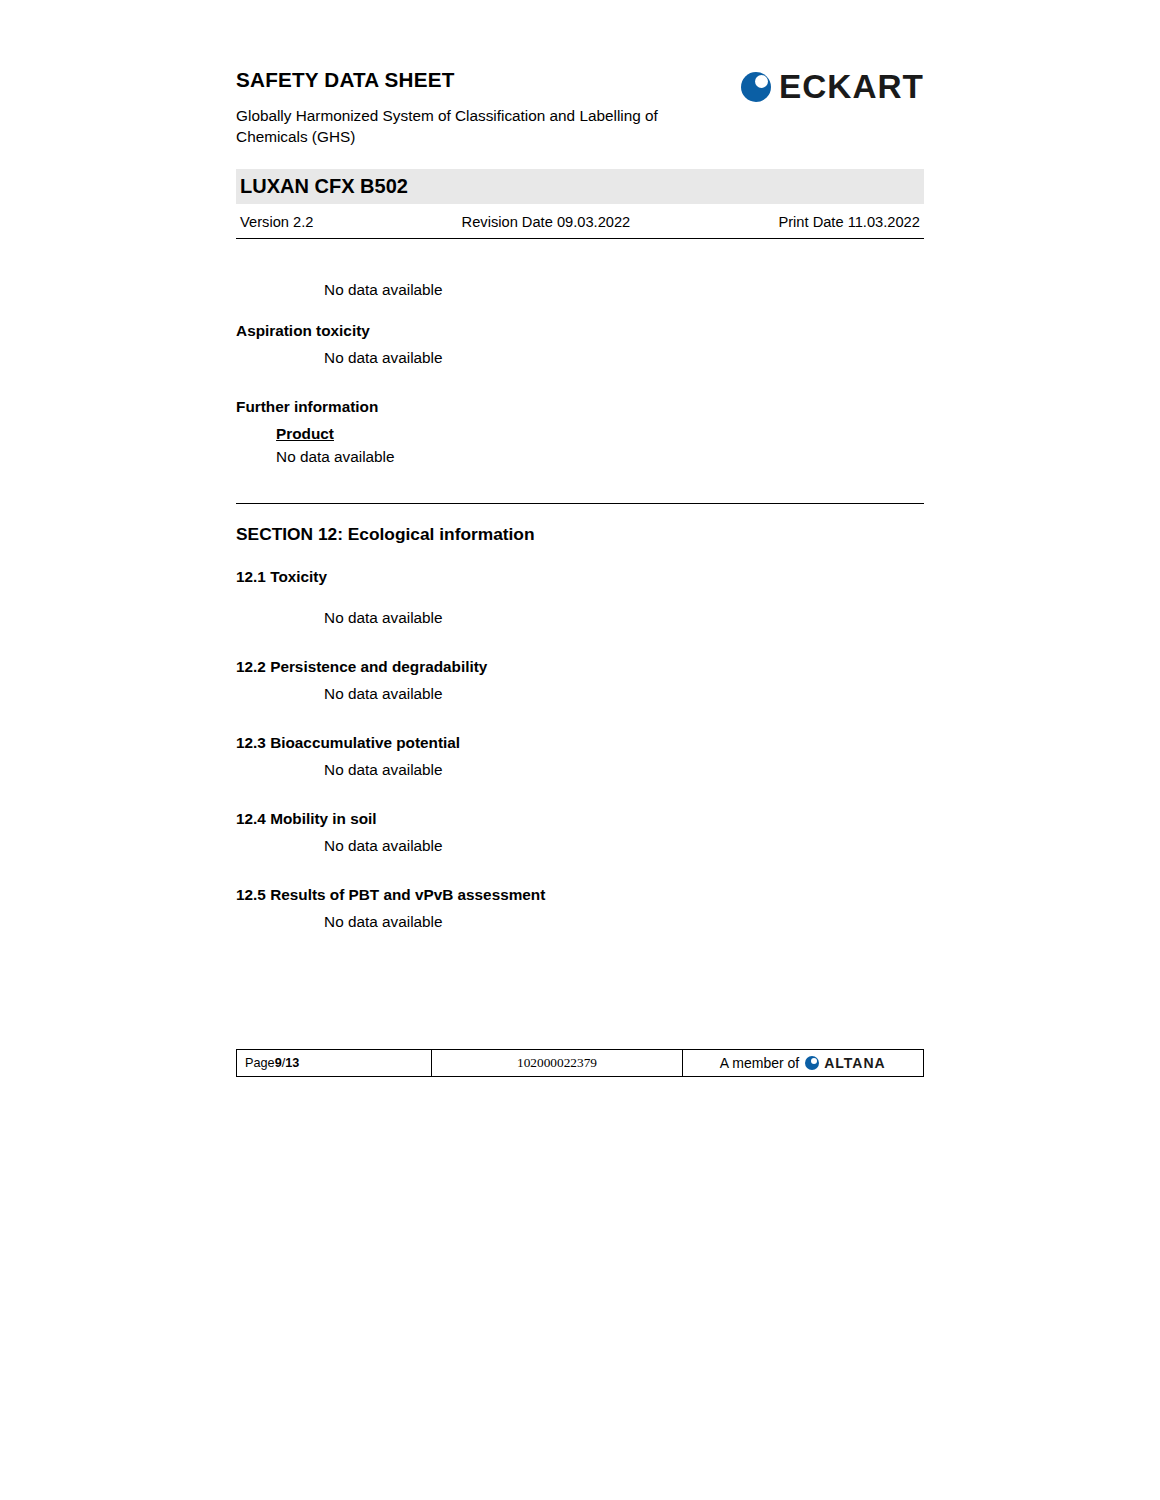SAFETY DATA SHEET
Globally Harmonized System of Classification and Labelling of Chemicals (GHS)
ECKART
LUXAN CFX B502
Version 2.2
Revision Date 09.03.2022
Print Date 11.03.2022
No data available
Aspiration toxicity
No data available
Further information
Product
No data available
SECTION 12: Ecological information
12.1 Toxicity
No data available
12.2 Persistence and degradability
No data available
12.3 Bioaccumulative potential
No data available
12.4 Mobility in soil
No data available
12.5 Results of PBT and vPvB assessment
No data available
Page 9 / 13
102000022379
A member of ALTANA